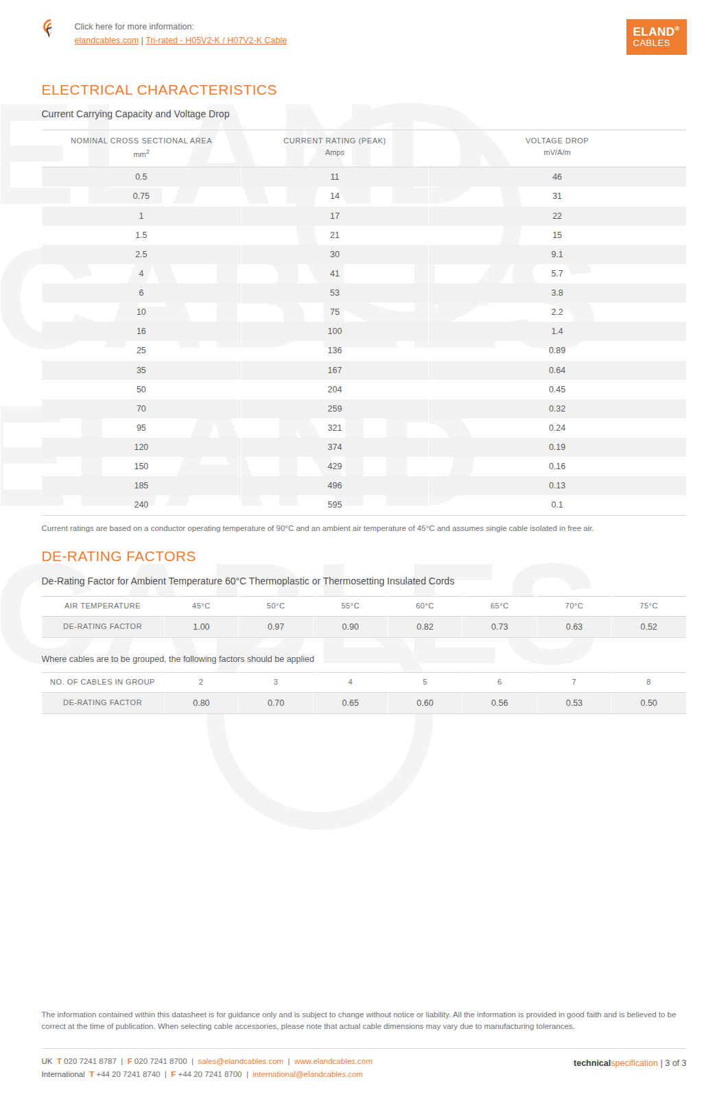ELAND CABLES ELAND CABLES
Click here for more information:
elandcables.com | Tri-rated - H05V2-K / H07V2-K Cable
ELAND®
CABLES
ELECTRICAL CHARACTERISTICS
Current Carrying Capacity and Voltage Drop
| NOMINAL CROSS SECTIONAL AREA mm 2 | CURRENT RATING (PEAK) Amps | VOLTAGE DROP mV/A/m |
| --- | --- | --- |
| 0.5 | 11 | 46 |
| 0.75 | 14 | 31 |
| 1 | 17 | 22 |
| 1.5 | 21 | 15 |
| 2.5 | 30 | 9.1 |
| 4 | 41 | 5.7 |
| 6 | 53 | 3.8 |
| 10 | 75 | 2.2 |
| 16 | 100 | 1.4 |
| 25 | 136 | 0.89 |
| 35 | 167 | 0.64 |
| 50 | 204 | 0.45 |
| 70 | 259 | 0.32 |
| 95 | 321 | 0.24 |
| 120 | 374 | 0.19 |
| 150 | 429 | 0.16 |
| 185 | 496 | 0.13 |
| 240 | 595 | 0.1 |
Current ratings are based on a conductor operating temperature of 90°C and an ambient air temperature of 45°C and assumes single cable isolated in free air.
DE-RATING FACTORS
De-Rating Factor for Ambient Temperature 60°C Thermoplastic or Thermosetting Insulated Cords
| AIR TEMPERATURE | 45°C | 50°C | 55°C | 60°C | 65°C | 70°C | 75°C |
| --- | --- | --- | --- | --- | --- | --- | --- |
| DE-RATING FACTOR | 1.00 | 0.97 | 0.90 | 0.82 | 0.73 | 0.63 | 0.52 |
Where cables are to be grouped, the following factors should be applied
| NO. OF CABLES IN GROUP | 2 | 3 | 4 | 5 | 6 | 7 | 8 |
| --- | --- | --- | --- | --- | --- | --- | --- |
| DE-RATING FACTOR | 0.80 | 0.70 | 0.65 | 0.60 | 0.56 | 0.53 | 0.50 |
The information contained within this datasheet is for guidance only and is subject to change without notice or liability. All the information is provided in good faith and is believed to be correct at the time of publication. When selecting cable accessories, please note that actual cable dimensions may vary due to manufacturing tolerances.
UK T 020 7241 8787 | F 020 7241 8700 | sales@elandcables.com | www.elandcables.com
International T +44 20 7241 8740 | F +44 20 7241 8700 | international@elandcables.com
technicalspecification | 3 of 3